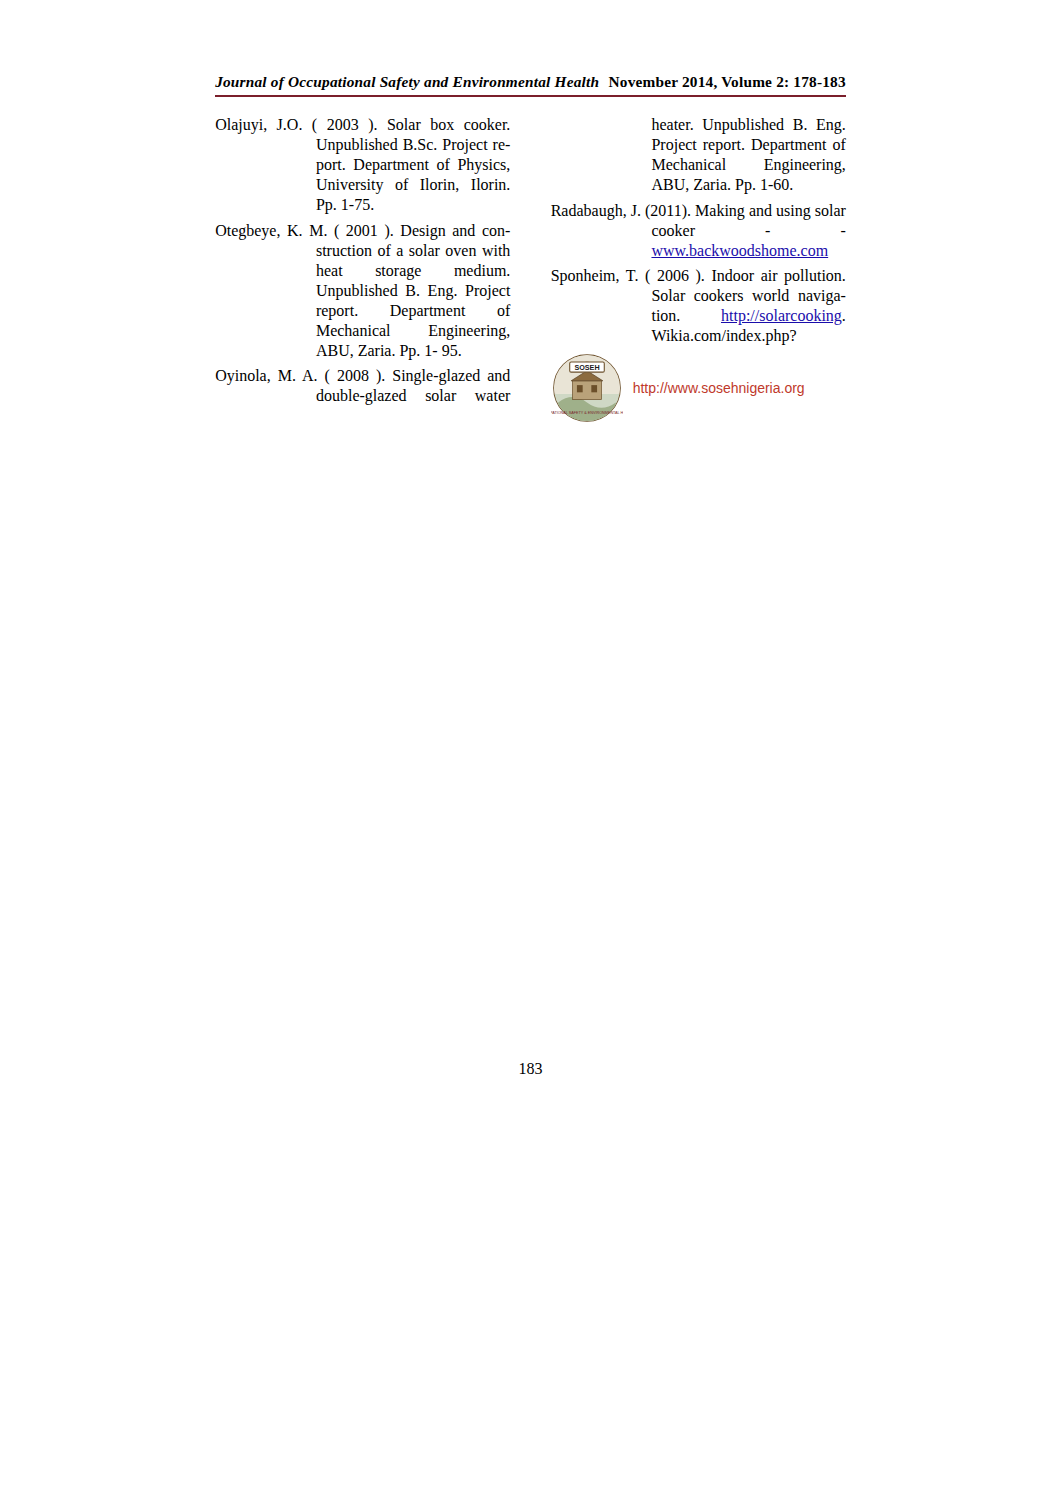Journal of Occupational Safety and Environmental Health
November 2014, Volume 2: 178-183
Olajuyi, J.O. ( 2003 ). Solar box cooker. Unpublished B.Sc. Project report. Department of Physics, University of Ilorin, Ilorin. Pp. 1-75.
Otegbeye, K. M. ( 2001 ). Design and construction of a solar oven with heat storage medium. Unpublished B. Eng. Project report. Department of Mechanical Engineering, ABU, Zaria. Pp. 1- 95.
Oyinola, M. A. ( 2008 ). Single-glazed and double-glazed solar water heater. Unpublished B. Eng. Project report. Department of Mechanical Engineering, ABU, Zaria. Pp. 1-60.
Radabaugh, J. (2011). Making and using solar cooker - - www.backwoodshome.com
Sponheim, T. ( 2006 ). Indoor air pollution. Solar cookers world navigation. http://solarcooking. Wikia.com/index.php?
SOSEH OCCUPATIONAL SAFETY & ENVIRONMENTAL HEALTH
http://www.sosehnigeria.org
183